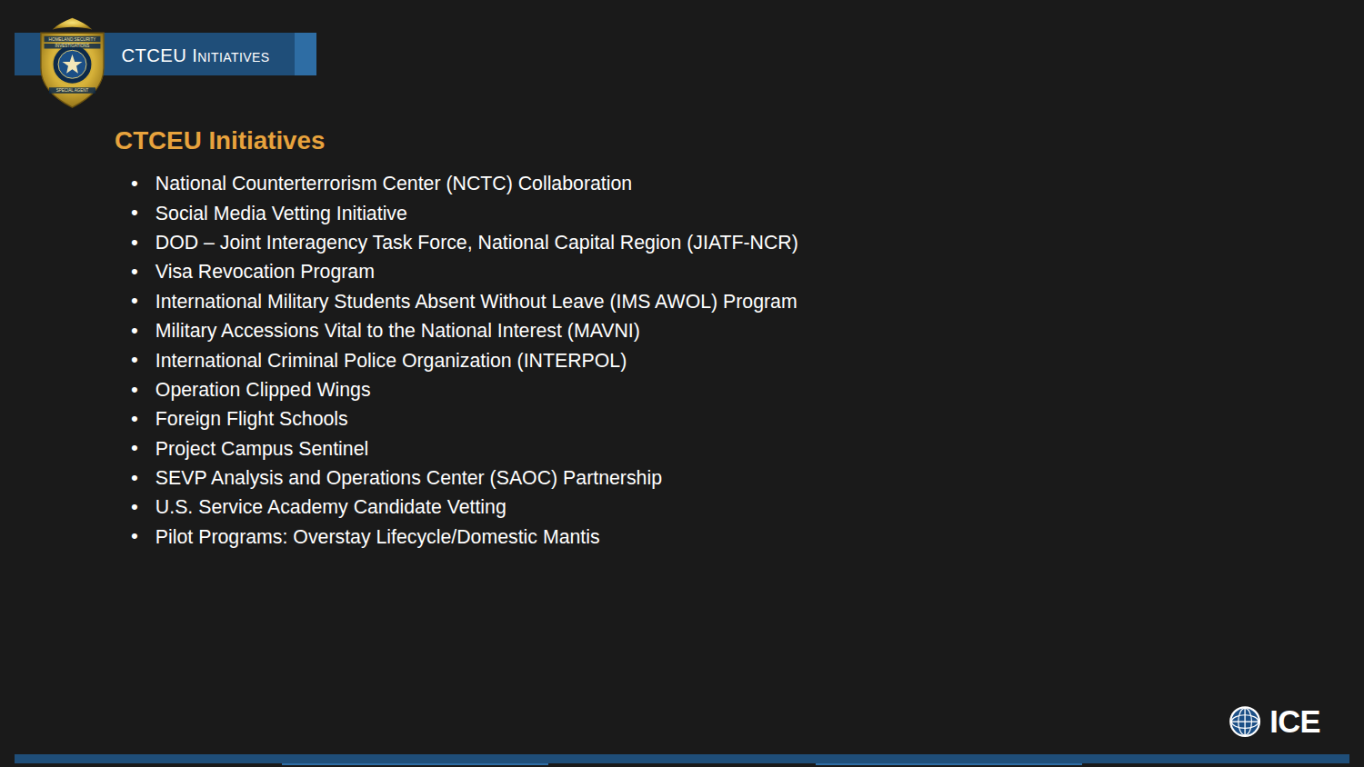CTCEU Initiatives
HOMELAND SECURITY INVESTIGATIONS SPECIAL AGENT
CTCEU Initiatives
National Counterterrorism Center (NCTC) Collaboration
Social Media Vetting Initiative
DOD – Joint Interagency Task Force, National Capital Region (JIATF-NCR)
Visa Revocation Program
International Military Students Absent Without Leave (IMS AWOL) Program
Military Accessions Vital to the National Interest (MAVNI)
International Criminal Police Organization (INTERPOL)
Operation Clipped Wings
Foreign Flight Schools
Project Campus Sentinel
SEVP Analysis and Operations Center (SAOC) Partnership
U.S. Service Academy Candidate Vetting
Pilot Programs: Overstay Lifecycle/Domestic Mantis
ICE